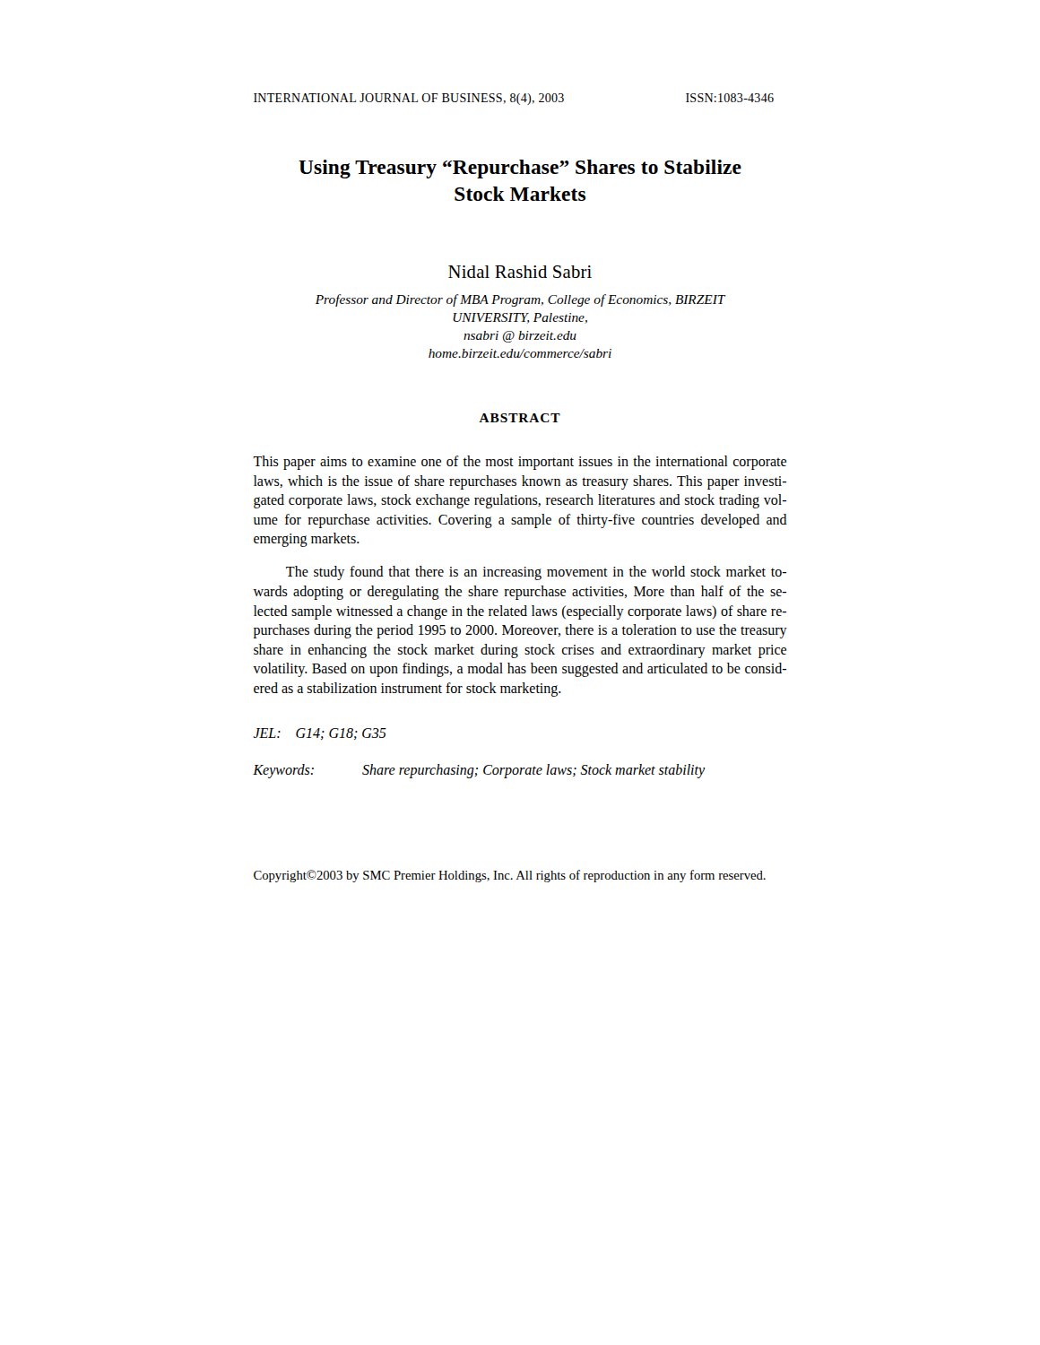INTERNATIONAL JOURNAL OF BUSINESS, 8(4), 2003 ISSN:1083-4346
Using Treasury “Repurchase” Shares to Stabilize
Stock Markets
Nidal Rashid Sabri
Professor and Director of MBA Program, College of Economics, BIRZEIT UNIVERSITY, Palestine, nsabri @ birzeit.edu home.birzeit.edu/commerce/sabri
ABSTRACT
This paper aims to examine one of the most important issues in the international corporate laws, which is the issue of share repurchases known as treasury shares. This paper investigated corporate laws, stock exchange regulations, research literatures and stock trading volume for repurchase activities. Covering a sample of thirty-five countries developed and emerging markets.
The study found that there is an increasing movement in the world stock market towards adopting or deregulating the share repurchase activities, More than half of the selected sample witnessed a change in the related laws (especially corporate laws) of share repurchases during the period 1995 to 2000. Moreover, there is a toleration to use the treasury share in enhancing the stock market during stock crises and extraordinary market price volatility. Based on upon findings, a modal has been suggested and articulated to be considered as a stabilization instrument for stock marketing.
JEL: G14; G18; G35
Keywords: Share repurchasing; Corporate laws; Stock market stability
Copyright©2003 by SMC Premier Holdings, Inc. All rights of reproduction in any form reserved.